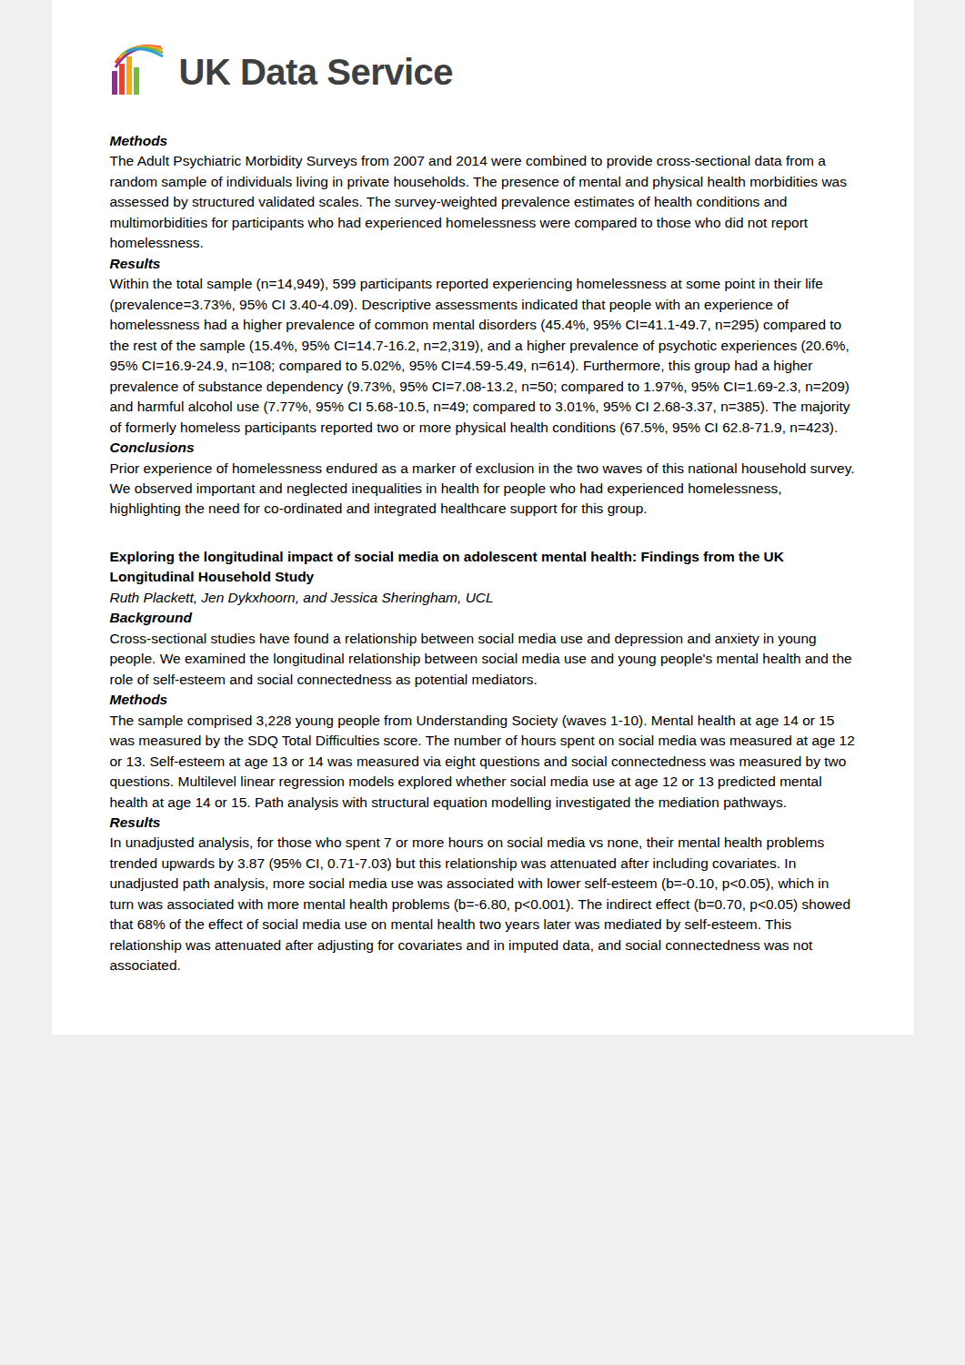UK Data Service
Methods
The Adult Psychiatric Morbidity Surveys from 2007 and 2014 were combined to provide cross-sectional data from a random sample of individuals living in private households. The presence of mental and physical health morbidities was assessed by structured validated scales. The survey-weighted prevalence estimates of health conditions and multimorbidities for participants who had experienced homelessness were compared to those who did not report homelessness.
Results
Within the total sample (n=14,949), 599 participants reported experiencing homelessness at some point in their life (prevalence=3.73%, 95% CI 3.40-4.09). Descriptive assessments indicated that people with an experience of homelessness had a higher prevalence of common mental disorders (45.4%, 95% CI=41.1-49.7, n=295) compared to the rest of the sample (15.4%, 95% CI=14.7-16.2, n=2,319), and a higher prevalence of psychotic experiences (20.6%, 95% CI=16.9-24.9, n=108; compared to 5.02%, 95% CI=4.59-5.49, n=614). Furthermore, this group had a higher prevalence of substance dependency (9.73%, 95% CI=7.08-13.2, n=50; compared to 1.97%, 95% CI=1.69-2.3, n=209) and harmful alcohol use (7.77%, 95% CI 5.68-10.5, n=49; compared to 3.01%, 95% CI 2.68-3.37, n=385). The majority of formerly homeless participants reported two or more physical health conditions (67.5%, 95% CI 62.8-71.9, n=423).
Conclusions
Prior experience of homelessness endured as a marker of exclusion in the two waves of this national household survey. We observed important and neglected inequalities in health for people who had experienced homelessness, highlighting the need for co-ordinated and integrated healthcare support for this group.
Exploring the longitudinal impact of social media on adolescent mental health: Findings from the UK Longitudinal Household Study
Ruth Plackett, Jen Dykxhoorn, and Jessica Sheringham, UCL
Background
Cross-sectional studies have found a relationship between social media use and depression and anxiety in young people. We examined the longitudinal relationship between social media use and young people's mental health and the role of self-esteem and social connectedness as potential mediators.
Methods
The sample comprised 3,228 young people from Understanding Society (waves 1-10). Mental health at age 14 or 15 was measured by the SDQ Total Difficulties score. The number of hours spent on social media was measured at age 12 or 13. Self-esteem at age 13 or 14 was measured via eight questions and social connectedness was measured by two questions. Multilevel linear regression models explored whether social media use at age 12 or 13 predicted mental health at age 14 or 15. Path analysis with structural equation modelling investigated the mediation pathways.
Results
In unadjusted analysis, for those who spent 7 or more hours on social media vs none, their mental health problems trended upwards by 3.87 (95% CI, 0.71-7.03) but this relationship was attenuated after including covariates. In unadjusted path analysis, more social media use was associated with lower self-esteem (b=-0.10, p<0.05), which in turn was associated with more mental health problems (b=-6.80, p<0.001). The indirect effect (b=0.70, p<0.05) showed that 68% of the effect of social media use on mental health two years later was mediated by self-esteem. This relationship was attenuated after adjusting for covariates and in imputed data, and social connectedness was not associated.